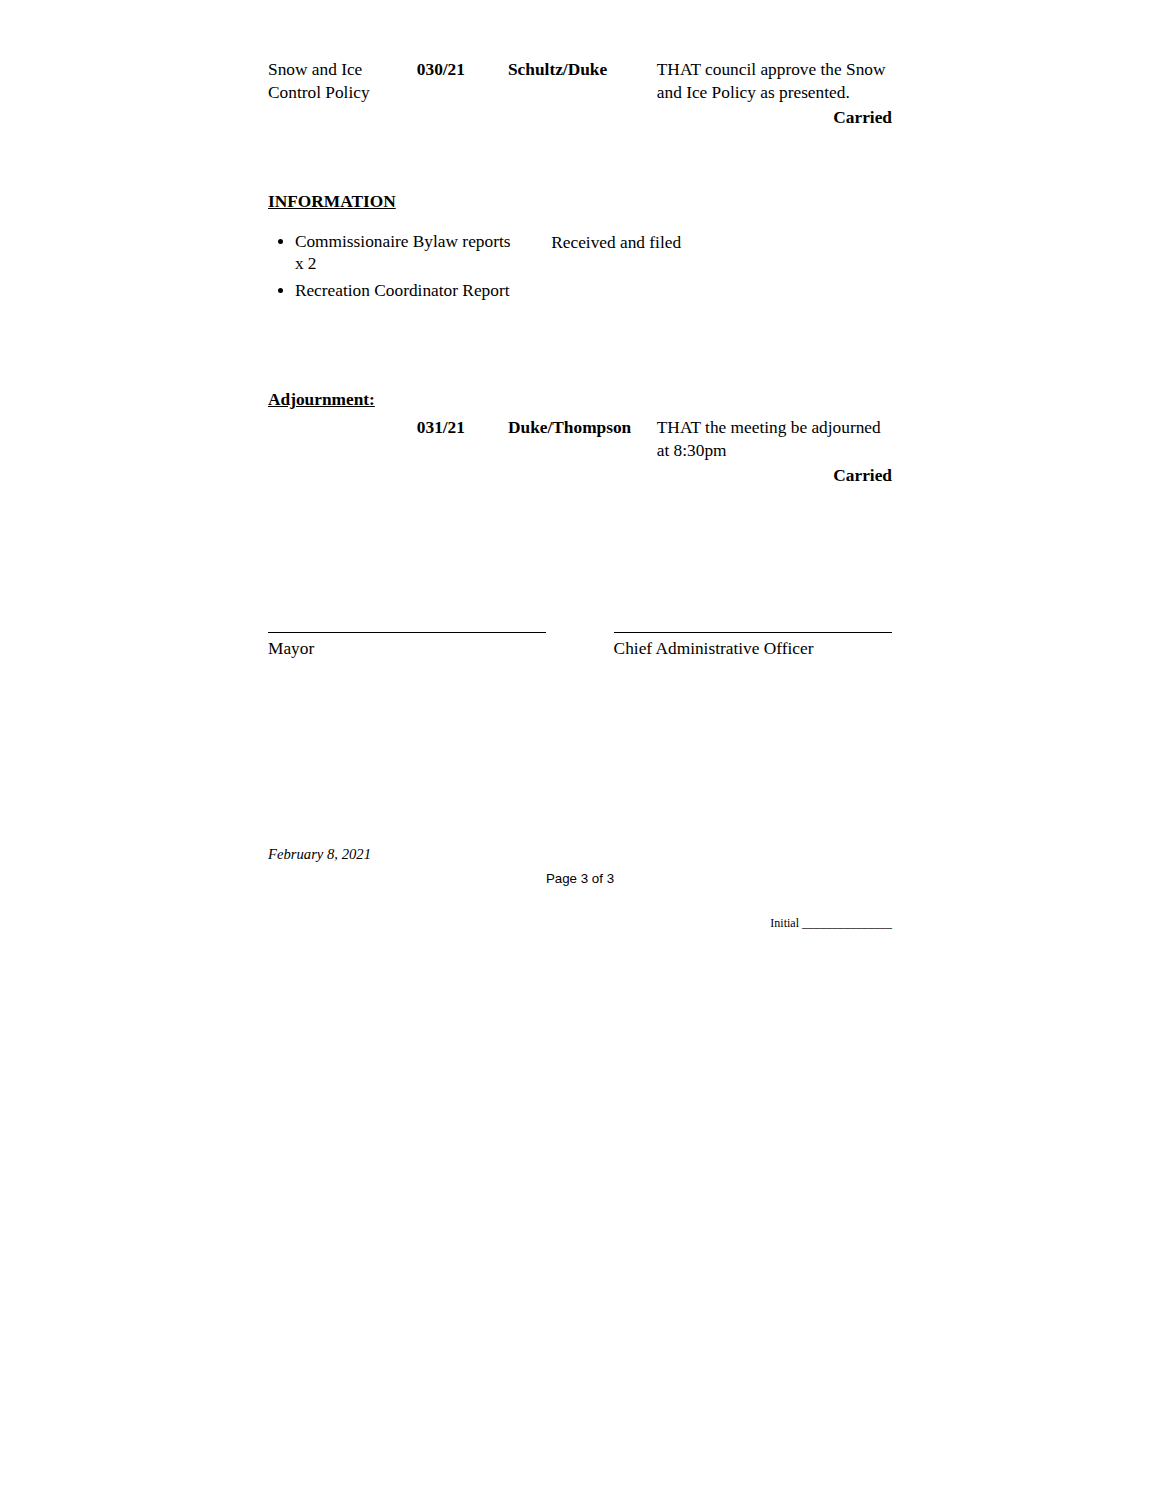| Snow and Ice Control Policy | 030/21 | Schultz/Duke | THAT council approve the Snow and Ice Policy as presented. Carried |
INFORMATION
Commissionaire Bylaw reports x 2
Recreation Coordinator Report
Received and filed
Adjournment:
| | 031/21 | Duke/Thompson | THAT the meeting be adjourned at 8:30pm Carried |
Mayor
Chief Administrative Officer
February 8, 2021
Page 3 of 3
Initial _______________